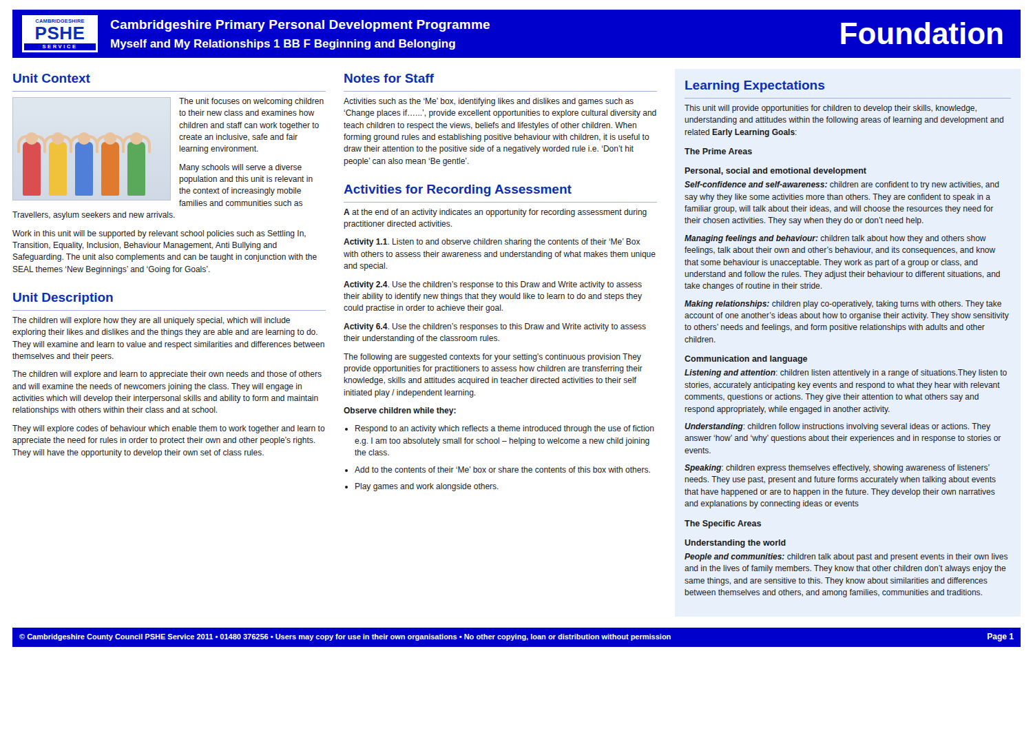CAMBRIDGESHIRE PSHE SERVICE
Cambridgeshire Primary Personal Development Programme
Myself and My Relationships 1 BB F Beginning and Belonging
Foundation
Unit Context
The unit focuses on welcoming children to their new class and examines how children and staff can work together to create an inclusive, safe and fair learning environment.
Many schools will serve a diverse population and this unit is relevant in the context of increasingly mobile families and communities such as Travellers, asylum seekers and new arrivals.
Work in this unit will be supported by relevant school policies such as Settling In, Transition, Equality, Inclusion, Behaviour Management, Anti Bullying and Safeguarding. The unit also complements and can be taught in conjunction with the SEAL themes ‘New Beginnings’ and ‘Going for Goals’.
Unit Description
The children will explore how they are all uniquely special, which will include exploring their likes and dislikes and the things they are able and are learning to do. They will examine and learn to value and respect similarities and differences between themselves and their peers.
The children will explore and learn to appreciate their own needs and those of others and will examine the needs of newcomers joining the class. They will engage in activities which will develop their interpersonal skills and ability to form and maintain relationships with others within their class and at school.
They will explore codes of behaviour which enable them to work together and learn to appreciate the need for rules in order to protect their own and other people’s rights. They will have the opportunity to develop their own set of class rules.
Notes for Staff
Activities such as the ‘Me’ box, identifying likes and dislikes and games such as ‘Change places if…...’, provide excellent opportunities to explore cultural diversity and teach children to respect the views, beliefs and lifestyles of other children. When forming ground rules and establishing positive behaviour with children, it is useful to draw their attention to the positive side of a negatively worded rule i.e. ‘Don’t hit people’ can also mean ‘Be gentle’.
Activities for Recording Assessment
A at the end of an activity indicates an opportunity for recording assessment during practitioner directed activities.
Activity 1.1. Listen to and observe children sharing the contents of their ‘Me’ Box with others to assess their awareness and understanding of what makes them unique and special.
Activity 2.4. Use the children’s response to this Draw and Write activity to assess their ability to identify new things that they would like to learn to do and steps they could practise in order to achieve their goal.
Activity 6.4. Use the children’s responses to this Draw and Write activity to assess their understanding of the classroom rules.
The following are suggested contexts for your setting’s continuous provision They provide opportunities for practitioners to assess how children are transferring their knowledge, skills and attitudes acquired in teacher directed activities to their self initiated play / independent learning.
Observe children while they:
Respond to an activity which reflects a theme introduced through the use of fiction e.g. I am too absolutely small for school – helping to welcome a new child joining the class.
Add to the contents of their ‘Me’ box or share the contents of this box with others.
Play games and work alongside others.
Learning Expectations
This unit will provide opportunities for children to develop their skills, knowledge, understanding and attitudes within the following areas of learning and development and related Early Learning Goals:
The Prime Areas
Personal, social and emotional development
Self-confidence and self-awareness: children are confident to try new activities, and say why they like some activities more than others. They are confident to speak in a familiar group, will talk about their ideas, and will choose the resources they need for their chosen activities. They say when they do or don’t need help.
Managing feelings and behaviour: children talk about how they and others show feelings, talk about their own and other’s behaviour, and its consequences, and know that some behaviour is unacceptable. They work as part of a group or class, and understand and follow the rules. They adjust their behaviour to different situations, and take changes of routine in their stride.
Making relationships: children play co-operatively, taking turns with others. They take account of one another’s ideas about how to organise their activity. They show sensitivity to others’ needs and feelings, and form positive relationships with adults and other children.
Communication and language
Listening and attention: children listen attentively in a range of situations.They listen to stories, accurately anticipating key events and respond to what they hear with relevant comments, questions or actions. They give their attention to what others say and respond appropriately, while engaged in another activity.
Understanding: children follow instructions involving several ideas or actions. They answer ‘how’ and ‘why’ questions about their experiences and in response to stories or events.
Speaking: children express themselves effectively, showing awareness of listeners’ needs. They use past, present and future forms accurately when talking about events that have happened or are to happen in the future. They develop their own narratives and explanations by connecting ideas or events
The Specific Areas
Understanding the world
People and communities: children talk about past and present events in their own lives and in the lives of family members. They know that other children don’t always enjoy the same things, and are sensitive to this. They know about similarities and differences between themselves and others, and among families, communities and traditions.
© Cambridgeshire County Council PSHE Service 2011 • 01480 376256 • Users may copy for use in their own organisations • No other copying, loan or distribution without permission
Page 1